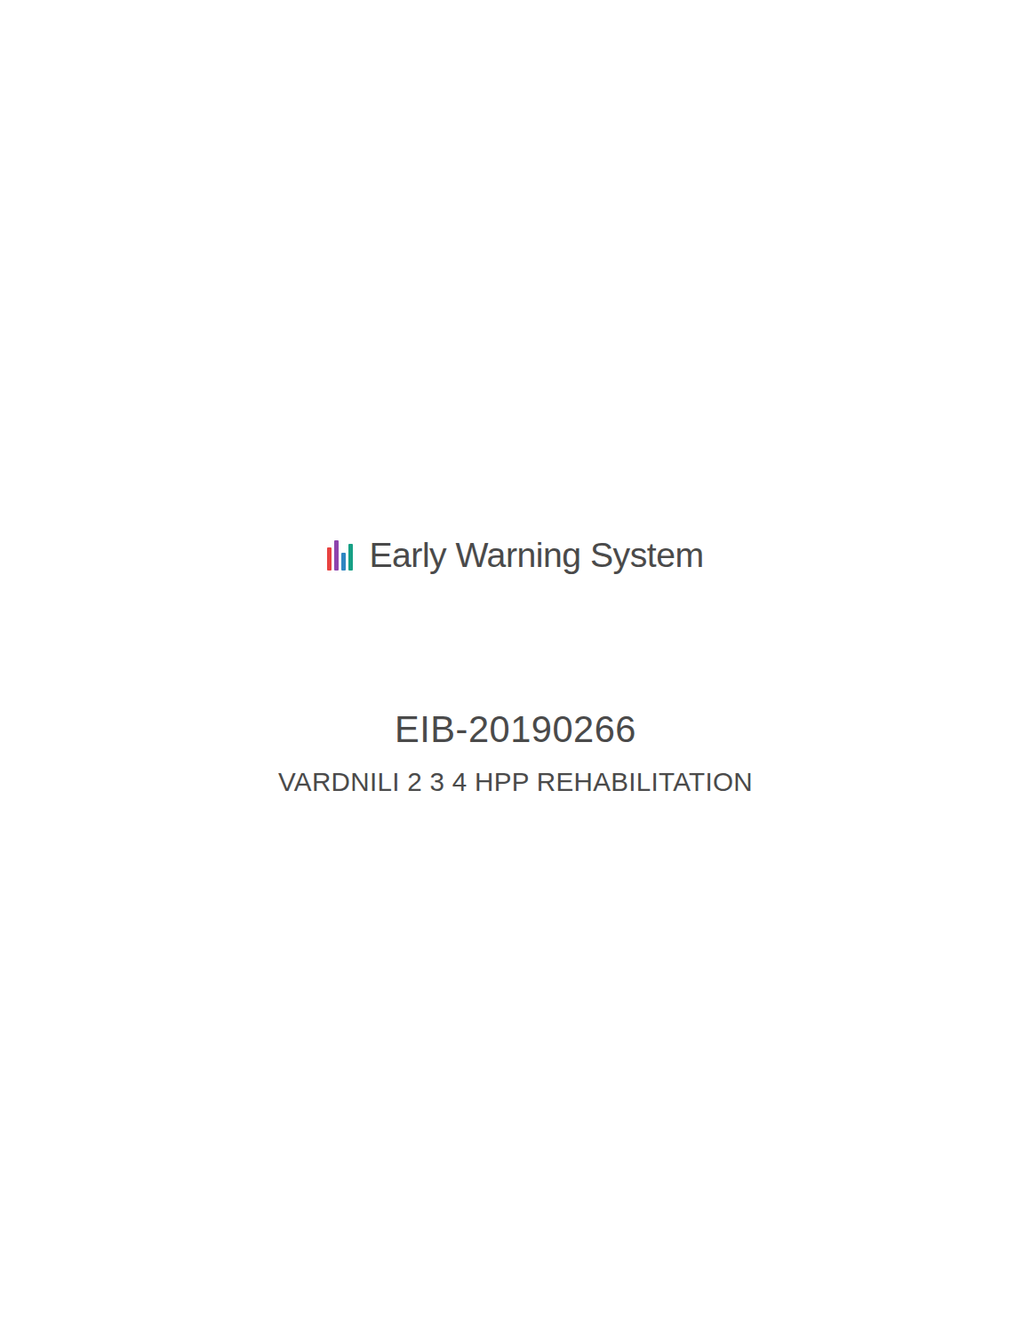Early Warning System
EIB-20190266
VARDNILI 2 3 4 HPP REHABILITATION